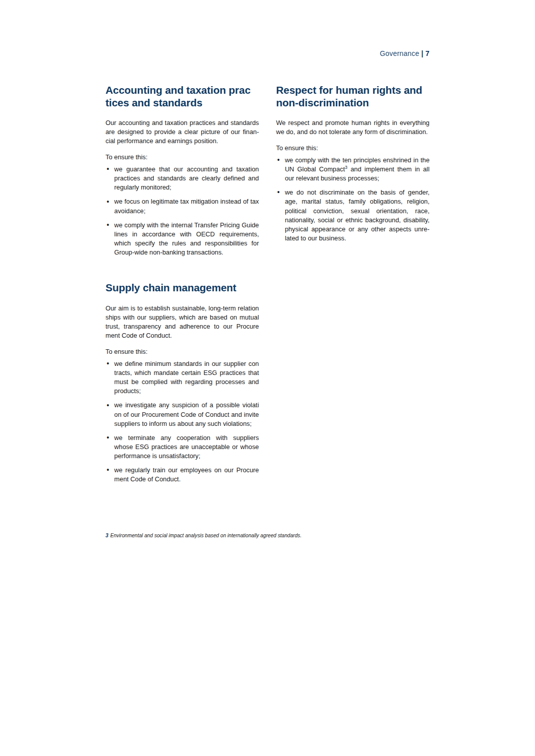Governance | 7
Accounting and taxation prac​tices and standards
Our accounting and taxation practices and standards are designed to provide a clear picture of our financial performance and earnings position.
To ensure this:
we guarantee that our accounting and taxation practices and standards are clearly defined and regularly monitored;
we focus on legitimate tax mitigation instead of tax avoidance;
we comply with the internal Transfer Pricing Guide​lines in accordance with OECD requirements, which specify the rules and responsibilities for Group-wide non-banking transactions.
Supply chain management
Our aim is to establish sustainable, long-term relation​ships with our suppliers, which are based on mutual trust, transparency and adherence to our Procure​ment Code of Conduct.
To ensure this:
we define minimum standards in our supplier con​tracts, which mandate certain ESG practices that must be complied with regarding processes and products;
we investigate any suspicion of a possible violati​on of our Procurement Code of Conduct and invite suppliers to inform us about any such violations;
we terminate any cooperation with suppliers whose ESG practices are unacceptable or whose performance is unsatisfactory;
we regularly train our employees on our Procure​ment Code of Conduct.
Respect for human rights and non-discrimination
We respect and promote human rights in everything we do, and do not tolerate any form of discrimination.
To ensure this:
we comply with the ten principles enshrined in the UN Global Compact3 and implement them in all our relevant business processes;
we do not discriminate on the basis of gender, age, marital status, family obligations, religion, politi​cal conviction, sexual orientation, race, nationali​ty, social or ethnic background, disability, physical appearance or any other aspects unrelated to our business.
3 Environmental and social impact analysis based on internationally agreed standards.